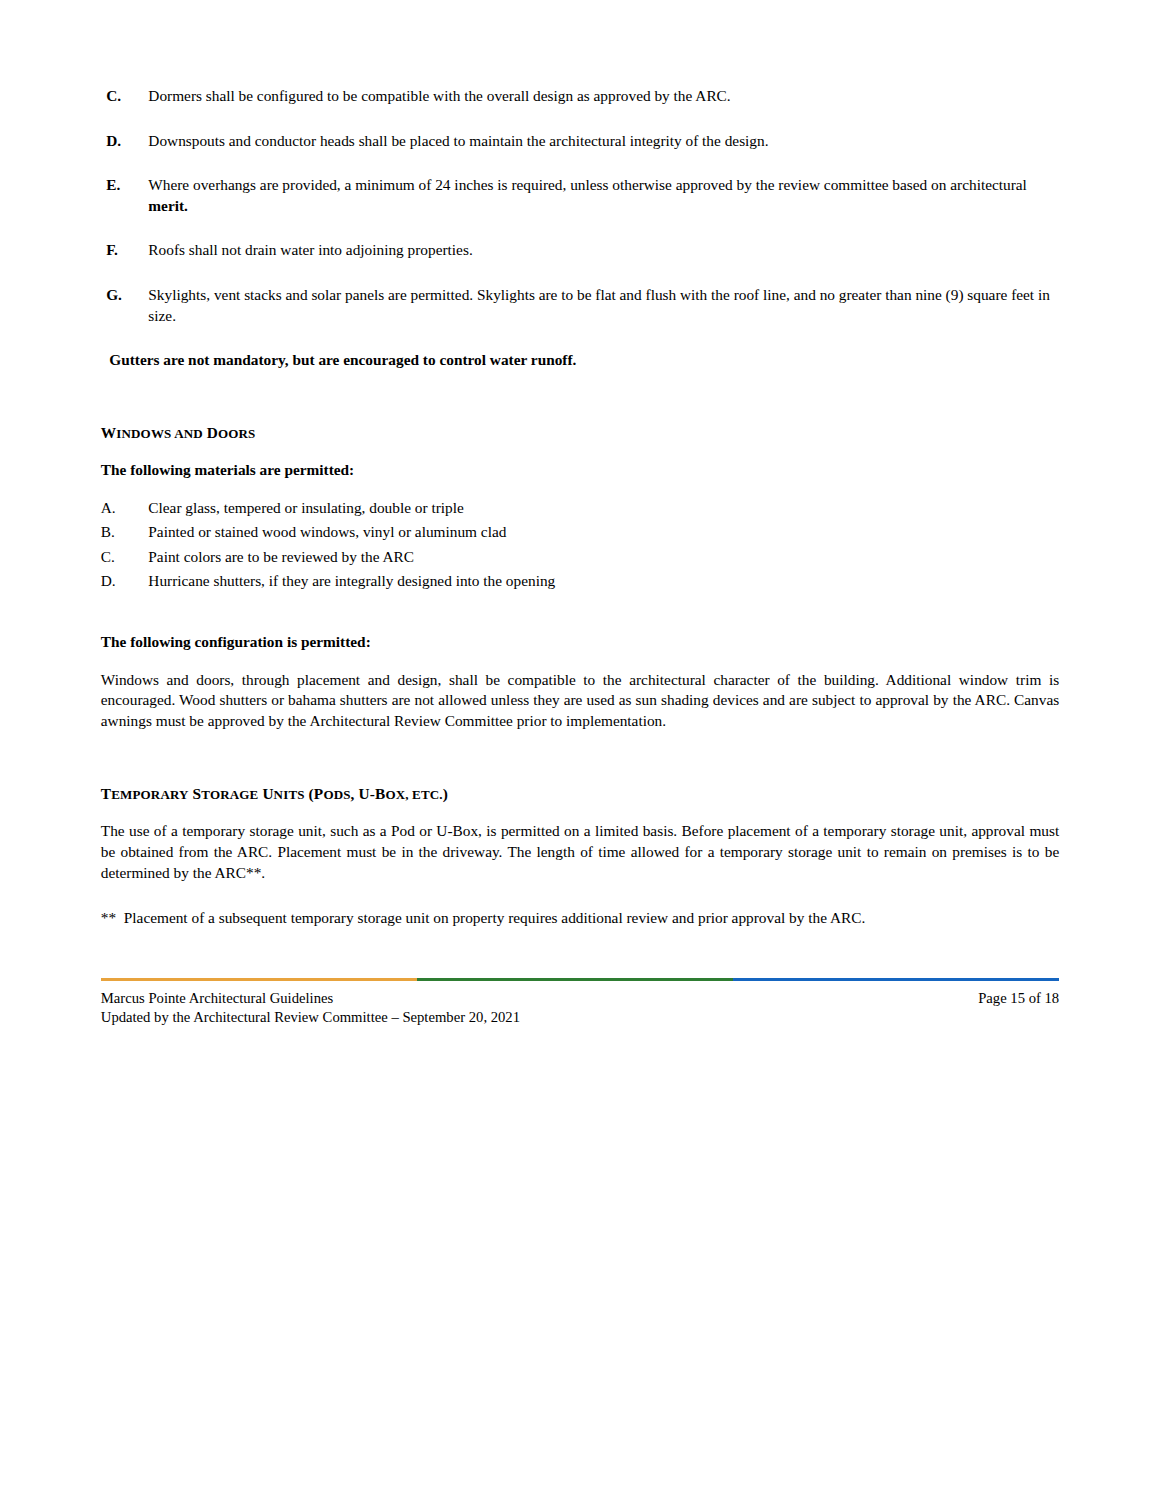C.
Dormers shall be configured to be compatible with the overall design as approved by the ARC.
D.
Downspouts and conductor heads shall be placed to maintain the architectural integrity of the design.
E.
Where overhangs are provided, a minimum of 24 inches is required, unless otherwise approved by the review committee based on architectural merit.
F.
Roofs shall not drain water into adjoining properties.
G.
Skylights, vent stacks and solar panels are permitted. Skylights are to be flat and flush with the roof line, and no greater than nine (9) square feet in size.
Gutters are not mandatory, but are encouraged to control water runoff.
WINDOWS AND DOORS
The following materials are permitted:
A.
Clear glass, tempered or insulating, double or triple
B.
Painted or stained wood windows, vinyl or aluminum clad
C.
Paint colors are to be reviewed by the ARC
D.
Hurricane shutters, if they are integrally designed into the opening
The following configuration is permitted:
Windows and doors, through placement and design, shall be compatible to the architectural character of the building. Additional window trim is encouraged. Wood shutters or bahama shutters are not allowed unless they are used as sun shading devices and are subject to approval by the ARC. Canvas awnings must be approved by the Architectural Review Committee prior to implementation.
TEMPORARY STORAGE UNITS (PODS, U-BOX, ETC.)
The use of a temporary storage unit, such as a Pod or U-Box, is permitted on a limited basis. Before placement of a temporary storage unit, approval must be obtained from the ARC. Placement must be in the driveway. The length of time allowed for a temporary storage unit to remain on premises is to be determined by the ARC**.
** Placement of a subsequent temporary storage unit on property requires additional review and prior approval by the ARC.
Marcus Pointe Architectural Guidelines
Updated by the Architectural Review Committee – September 20, 2021
Page 15 of 18